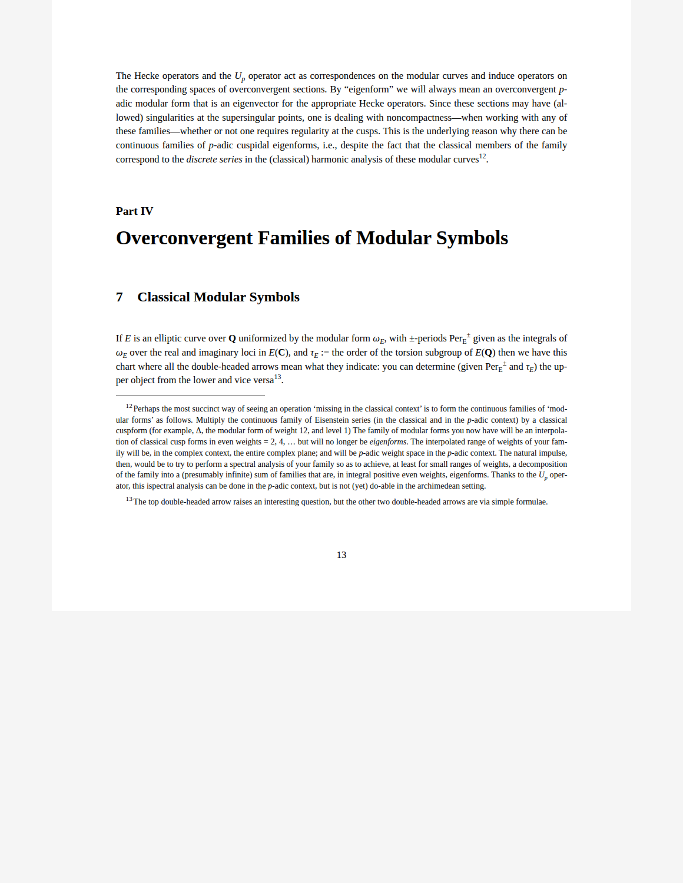The Hecke operators and the Up operator act as correspondences on the modular curves and induce operators on the corresponding spaces of overconvergent sections. By “eigenform” we will always mean an overconvergent p-adic modular form that is an eigenvector for the appropriate Hecke operators. Since these sections may have (allowed) singularities at the supersingular points, one is dealing with noncompactness—when working with any of these families—whether or not one requires regularity at the cusps. This is the underlying reason why there can be continuous families of p-adic cuspidal eigenforms, i.e., despite the fact that the classical members of the family correspond to the discrete series in the (classical) harmonic analysis of these modular curves12.
Part IV
Overconvergent Families of Modular Symbols
7 Classical Modular Symbols
If E is an elliptic curve over Q uniformized by the modular form ωE, with ±-periods PerE± given as the integrals of ωE over the real and imaginary loci in E(C), and τE := the order of the torsion subgroup of E(Q) then we have this chart where all the double-headed arrows mean what they indicate: you can determine (given PerE± and τE) the upper object from the lower and vice versa13.
12 Perhaps the most succinct way of seeing an operation ‘missing in the classical context’ is to form the continuous families of ‘modular forms’ as follows. Multiply the continuous family of Eisenstein series (in the classical and in the p-adic context) by a classical cuspform (for example, Δ, the modular form of weight 12, and level 1) The family of modular forms you now have will be an interpolation of classical cusp forms in even weights = 2, 4, … but will no longer be eigenforms. The interpolated range of weights of your family will be, in the complex context, the entire complex plane; and will be p-adic weight space in the p-adic context. The natural impulse, then, would be to try to perform a spectral analysis of your family so as to achieve, at least for small ranges of weights, a decomposition of the family into a (presumably infinite) sum of families that are, in integral positive even weights, eigenforms. Thanks to the Up operator, this ispectral analysis can be done in the p-adic context, but is not (yet) do-able in the archimedean setting.
13 The top double-headed arrow raises an interesting question, but the other two double-headed arrows are via simple formulae.
13